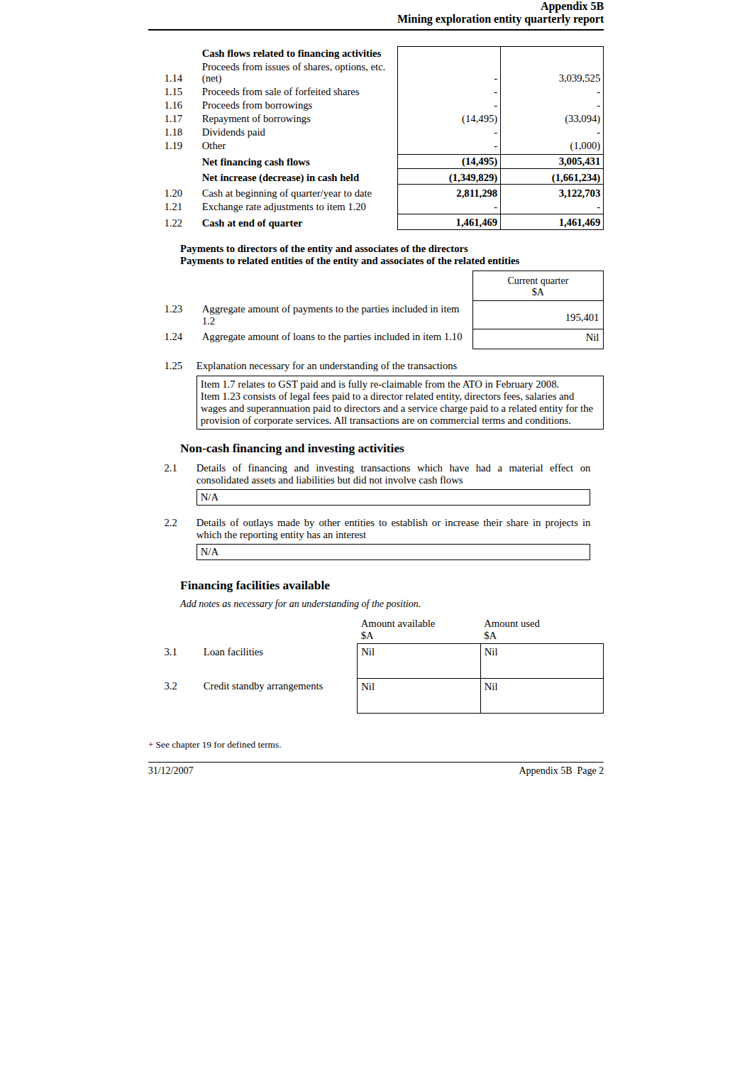Appendix 5B
Mining exploration entity quarterly report
| | Cash flows related to financing activities | | |
| 1.14 | Proceeds from issues of shares, options, etc. (net) | - | 3,039,525 |
| 1.15 | Proceeds from sale of forfeited shares | - | - |
| 1.16 | Proceeds from borrowings | - | - |
| 1.17 | Repayment of borrowings | (14,495) | (33,094) |
| 1.18 | Dividends paid | - | - |
| 1.19 | Other | - | (1,000) |
| | Net financing cash flows | (14,495) | 3,005,431 |
| | Net increase (decrease) in cash held | (1,349,829) | (1,661,234) |
| 1.20 | Cash at beginning of quarter/year to date | 2,811,298 | 3,122,703 |
| 1.21 | Exchange rate adjustments to item 1.20 | - | - |
| 1.22 | Cash at end of quarter | 1,461,469 | 1,461,469 |
Payments to directors of the entity and associates of the directors
Payments to related entities of the entity and associates of the related entities
| | | Current quarter $A |
| 1.23 | Aggregate amount of payments to the parties included in item 1.2 | 195,401 |
| 1.24 | Aggregate amount of loans to the parties included in item 1.10 | Nil |
1.25
Explanation necessary for an understanding of the transactions
Item 1.7 relates to GST paid and is fully re-claimable from the ATO in February 2008.
Item 1.23 consists of legal fees paid to a director related entity, directors fees, salaries and wages and superannuation paid to directors and a service charge paid to a related entity for the provision of corporate services. All transactions are on commercial terms and conditions.
Non-cash financing and investing activities
2.1
Details of financing and investing transactions which have had a material effect on consolidated assets and liabilities but did not involve cash flows
N/A
2.2
Details of outlays made by other entities to establish or increase their share in projects in which the reporting entity has an interest
N/A
Financing facilities available
Add notes as necessary for an understanding of the position.
| | | Amount available $A | Amount used $A |
| 3.1 | Loan facilities | Nil | Nil |
| 3.2 | Credit standby arrangements | Nil | Nil |
+ See chapter 19 for defined terms.
31/12/2007 Appendix 5B Page 2